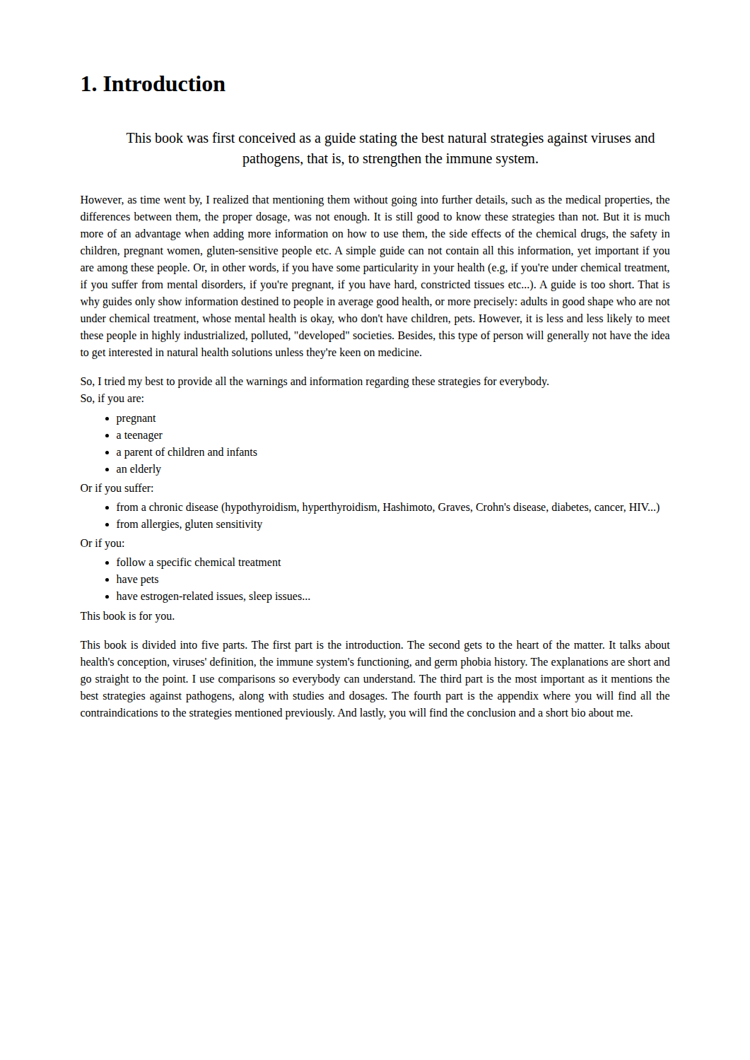1. Introduction
This book was first conceived as a guide stating the best natural strategies against viruses and pathogens, that is, to strengthen the immune system.
However, as time went by, I realized that mentioning them without going into further details, such as the medical properties, the differences between them, the proper dosage, was not enough. It is still good to know these strategies than not. But it is much more of an advantage when adding more information on how to use them, the side effects of the chemical drugs, the safety in children, pregnant women, gluten-sensitive people etc. A simple guide can not contain all this information, yet important if you are among these people. Or, in other words, if you have some particularity in your health (e.g, if you're under chemical treatment, if you suffer from mental disorders, if you're pregnant, if you have hard, constricted tissues etc...). A guide is too short. That is why guides only show information destined to people in average good health, or more precisely: adults in good shape who are not under chemical treatment, whose mental health is okay, who don't have children, pets. However, it is less and less likely to meet these people in highly industrialized, polluted, "developed" societies. Besides, this type of person will generally not have the idea to get interested in natural health solutions unless they're keen on medicine.
So, I tried my best to provide all the warnings and information regarding these strategies for everybody.
So, if you are:
pregnant
a teenager
a parent of children and infants
an elderly
Or if you suffer:
from a chronic disease (hypothyroidism, hyperthyroidism, Hashimoto, Graves, Crohn's disease, diabetes, cancer, HIV...)
from allergies, gluten sensitivity
Or if you:
follow a specific chemical treatment
have pets
have estrogen-related issues, sleep issues...
This book is for you.
This book is divided into five parts. The first part is the introduction. The second gets to the heart of the matter. It talks about health's conception, viruses' definition, the immune system's functioning, and germ phobia history. The explanations are short and go straight to the point. I use comparisons so everybody can understand. The third part is the most important as it mentions the best strategies against pathogens, along with studies and dosages. The fourth part is the appendix where you will find all the contraindications to the strategies mentioned previously. And lastly, you will find the conclusion and a short bio about me.